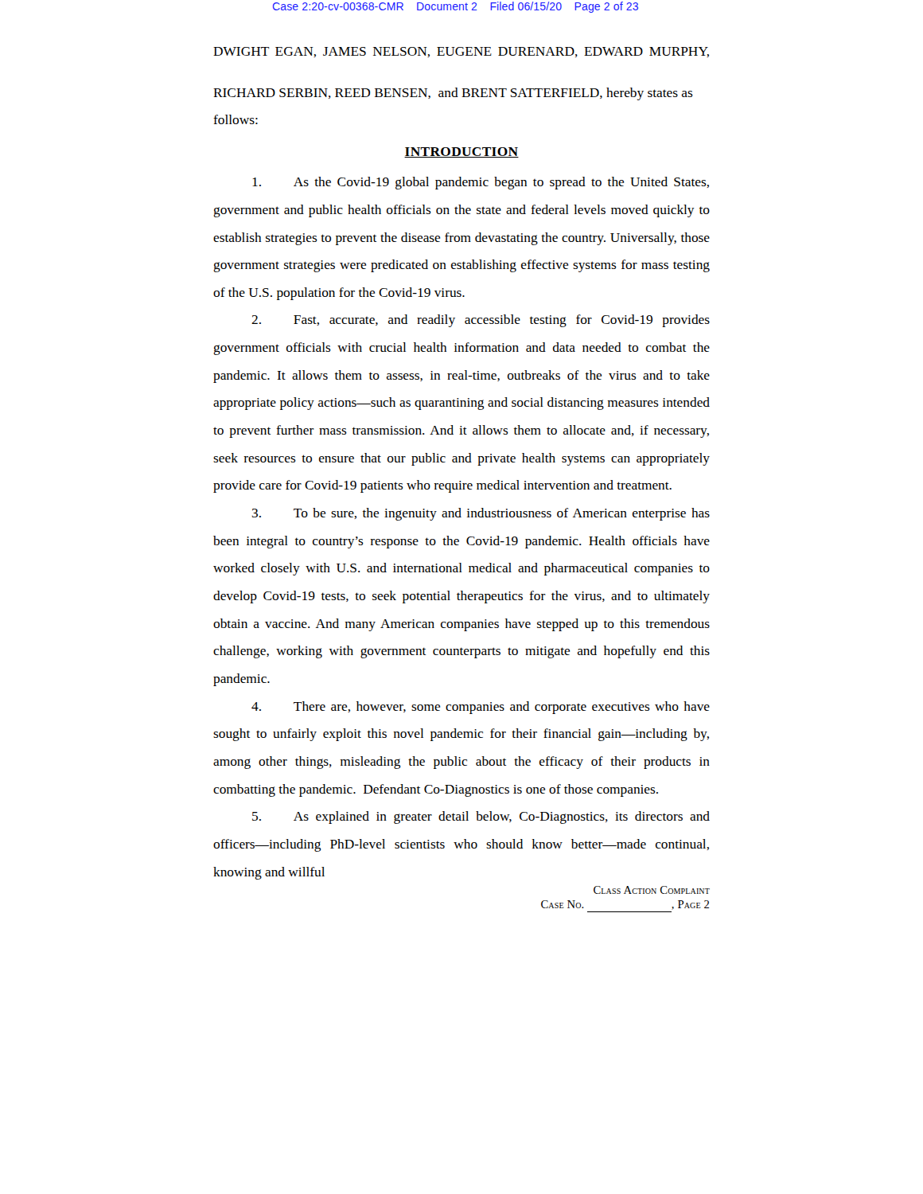Case 2:20-cv-00368-CMR Document 2 Filed 06/15/20 Page 2 of 23
DWIGHT EGAN, JAMES NELSON, EUGENE DURENARD, EDWARD MURPHY,
RICHARD SERBIN, REED BENSEN, and BRENT SATTERFIELD, hereby states as follows:
INTRODUCTION
1. As the Covid-19 global pandemic began to spread to the United States, government and public health officials on the state and federal levels moved quickly to establish strategies to prevent the disease from devastating the country. Universally, those government strategies were predicated on establishing effective systems for mass testing of the U.S. population for the Covid-19 virus.
2. Fast, accurate, and readily accessible testing for Covid-19 provides government officials with crucial health information and data needed to combat the pandemic. It allows them to assess, in real-time, outbreaks of the virus and to take appropriate policy actions—such as quarantining and social distancing measures intended to prevent further mass transmission. And it allows them to allocate and, if necessary, seek resources to ensure that our public and private health systems can appropriately provide care for Covid-19 patients who require medical intervention and treatment.
3. To be sure, the ingenuity and industriousness of American enterprise has been integral to country’s response to the Covid-19 pandemic. Health officials have worked closely with U.S. and international medical and pharmaceutical companies to develop Covid-19 tests, to seek potential therapeutics for the virus, and to ultimately obtain a vaccine. And many American companies have stepped up to this tremendous challenge, working with government counterparts to mitigate and hopefully end this pandemic.
4. There are, however, some companies and corporate executives who have sought to unfairly exploit this novel pandemic for their financial gain—including by, among other things, misleading the public about the efficacy of their products in combatting the pandemic. Defendant Co-Diagnostics is one of those companies.
5. As explained in greater detail below, Co-Diagnostics, its directors and officers—including PhD-level scientists who should know better—made continual, knowing and willful
Class Action Complaint
Case No. , Page 2